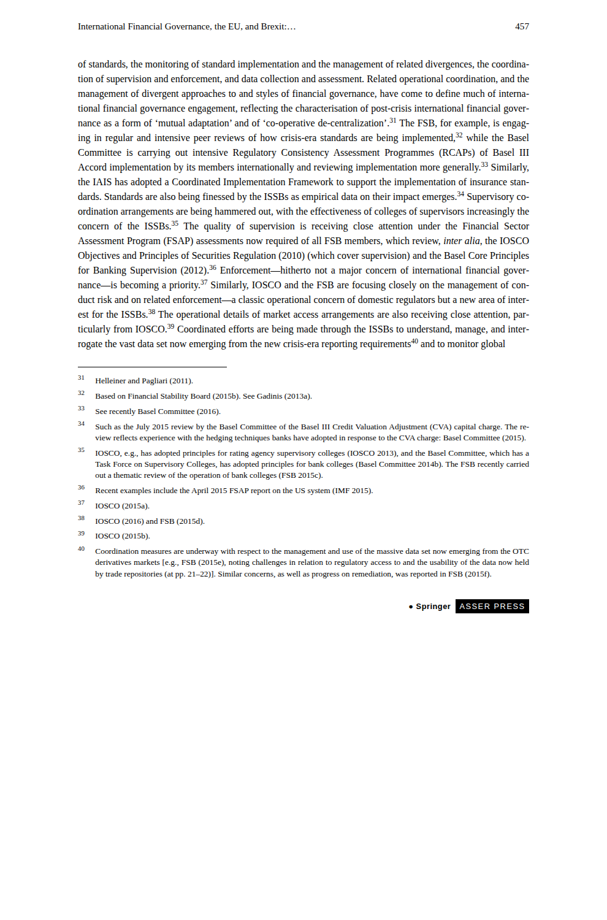International Financial Governance, the EU, and Brexit:… 457
of standards, the monitoring of standard implementation and the management of related divergences, the coordination of supervision and enforcement, and data collection and assessment. Related operational coordination, and the management of divergent approaches to and styles of financial governance, have come to define much of international financial governance engagement, reflecting the characterisation of post-crisis international financial governance as a form of ‘mutual adaptation’ and of ‘co-operative de-centralization’.31 The FSB, for example, is engaging in regular and intensive peer reviews of how crisis-era standards are being implemented,32 while the Basel Committee is carrying out intensive Regulatory Consistency Assessment Programmes (RCAPs) of Basel III Accord implementation by its members internationally and reviewing implementation more generally.33 Similarly, the IAIS has adopted a Coordinated Implementation Framework to support the implementation of insurance standards. Standards are also being finessed by the ISSBs as empirical data on their impact emerges.34 Supervisory coordination arrangements are being hammered out, with the effectiveness of colleges of supervisors increasingly the concern of the ISSBs.35 The quality of supervision is receiving close attention under the Financial Sector Assessment Program (FSAP) assessments now required of all FSB members, which review, inter alia, the IOSCO Objectives and Principles of Securities Regulation (2010) (which cover supervision) and the Basel Core Principles for Banking Supervision (2012).36 Enforcement—hitherto not a major concern of international financial governance—is becoming a priority.37 Similarly, IOSCO and the FSB are focusing closely on the management of conduct risk and on related enforcement—a classic operational concern of domestic regulators but a new area of interest for the ISSBs.38 The operational details of market access arrangements are also receiving close attention, particularly from IOSCO.39 Coordinated efforts are being made through the ISSBs to understand, manage, and interrogate the vast data set now emerging from the new crisis-era reporting requirements40 and to monitor global
Helleiner and Pagliari (2011).
Based on Financial Stability Board (2015b). See Gadinis (2013a).
See recently Basel Committee (2016).
Such as the July 2015 review by the Basel Committee of the Basel III Credit Valuation Adjustment (CVA) capital charge. The review reflects experience with the hedging techniques banks have adopted in response to the CVA charge: Basel Committee (2015).
IOSCO, e.g., has adopted principles for rating agency supervisory colleges (IOSCO 2013), and the Basel Committee, which has a Task Force on Supervisory Colleges, has adopted principles for bank colleges (Basel Committee 2014b). The FSB recently carried out a thematic review of the operation of bank colleges (FSB 2015c).
Recent examples include the April 2015 FSAP report on the US system (IMF 2015).
IOSCO (2015a).
IOSCO (2016) and FSB (2015d).
IOSCO (2015b).
Coordination measures are underway with respect to the management and use of the massive data set now emerging from the OTC derivatives markets [e.g., FSB (2015e), noting challenges in relation to regulatory access to and the usability of the data now held by trade repositories (at pp. 21–22)]. Similar concerns, as well as progress on remediation, was reported in FSB (2015f).
● Springer ASSER PRESS